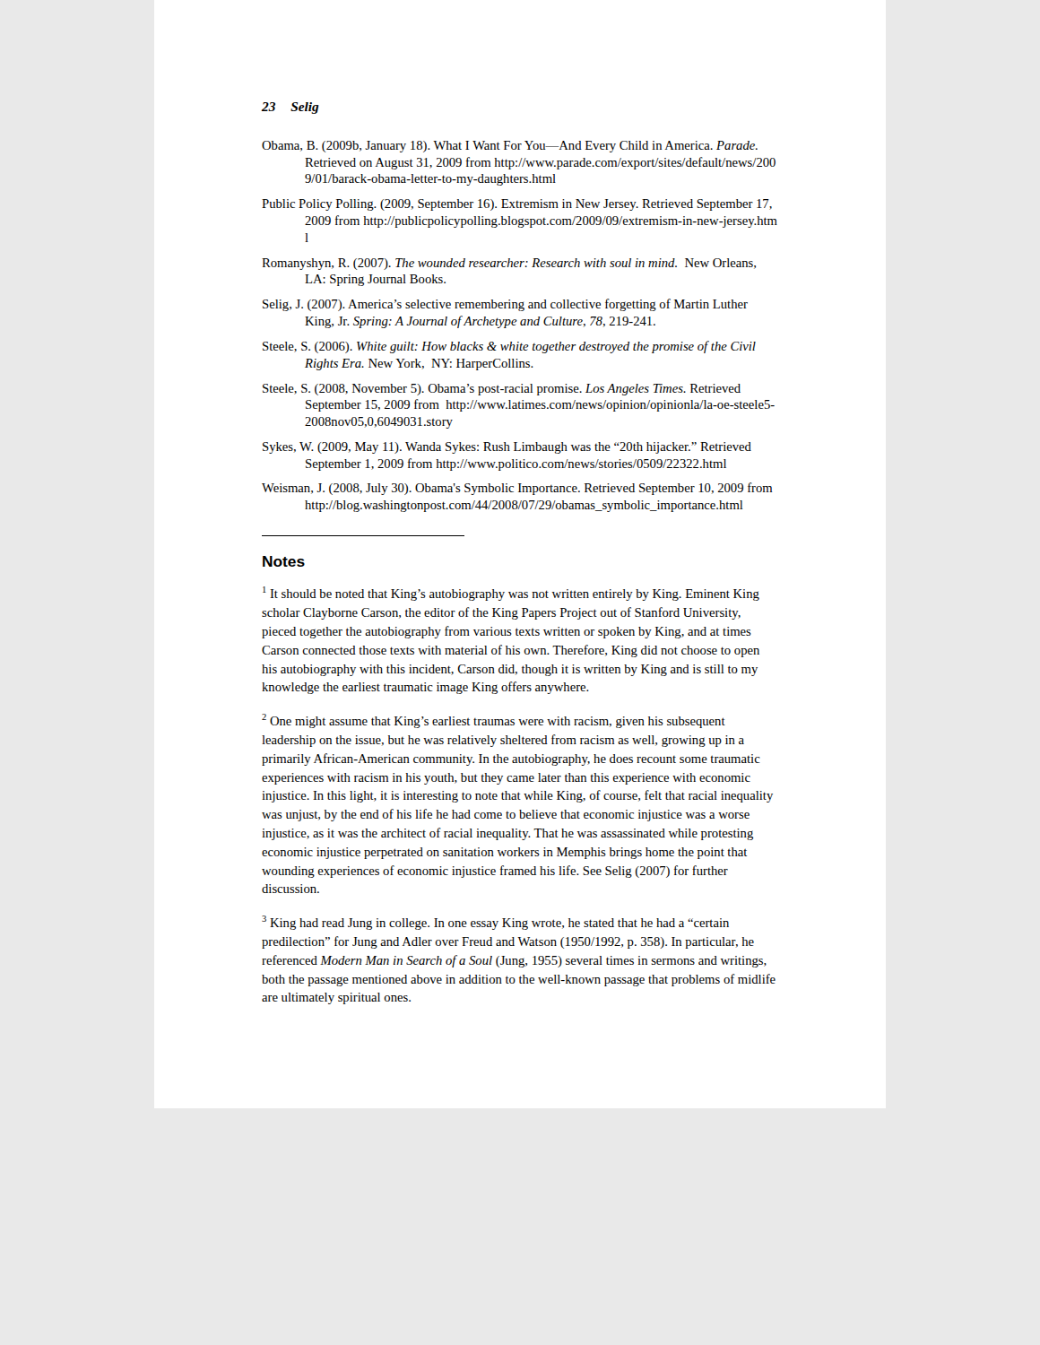23 Selig
Obama, B. (2009b, January 18). What I Want For You—And Every Child in America. Parade. Retrieved on August 31, 2009 from http://www.parade.com/export/sites/default/news/2009/01/barack-obama-letter-to-my-daughters.html
Public Policy Polling. (2009, September 16). Extremism in New Jersey. Retrieved September 17, 2009 from http://publicpolicypolling.blogspot.com/2009/09/extremism-in-new-jersey.html
Romanyshyn, R. (2007). The wounded researcher: Research with soul in mind. New Orleans, LA: Spring Journal Books.
Selig, J. (2007). America’s selective remembering and collective forgetting of Martin Luther King, Jr. Spring: A Journal of Archetype and Culture, 78, 219-241.
Steele, S. (2006). White guilt: How blacks & white together destroyed the promise of the Civil Rights Era. New York, NY: HarperCollins.
Steele, S. (2008, November 5). Obama’s post-racial promise. Los Angeles Times. Retrieved September 15, 2009 from http://www.latimes.com/news/opinion/opinionla/la-oe-steele5-2008nov05,0,6049031.story
Sykes, W. (2009, May 11). Wanda Sykes: Rush Limbaugh was the “20th hijacker.” Retrieved September 1, 2009 from http://www.politico.com/news/stories/0509/22322.html
Weisman, J. (2008, July 30). Obama's Symbolic Importance. Retrieved September 10, 2009 from http://blog.washingtonpost.com/44/2008/07/29/obamas_symbolic_importance.html
Notes
1 It should be noted that King’s autobiography was not written entirely by King. Eminent King scholar Clayborne Carson, the editor of the King Papers Project out of Stanford University, pieced together the autobiography from various texts written or spoken by King, and at times Carson connected those texts with material of his own. Therefore, King did not choose to open his autobiography with this incident, Carson did, though it is written by King and is still to my knowledge the earliest traumatic image King offers anywhere.
2 One might assume that King’s earliest traumas were with racism, given his subsequent leadership on the issue, but he was relatively sheltered from racism as well, growing up in a primarily African-American community. In the autobiography, he does recount some traumatic experiences with racism in his youth, but they came later than this experience with economic injustice. In this light, it is interesting to note that while King, of course, felt that racial inequality was unjust, by the end of his life he had come to believe that economic injustice was a worse injustice, as it was the architect of racial inequality. That he was assassinated while protesting economic injustice perpetrated on sanitation workers in Memphis brings home the point that wounding experiences of economic injustice framed his life. See Selig (2007) for further discussion.
3 King had read Jung in college. In one essay King wrote, he stated that he had a “certain predilection” for Jung and Adler over Freud and Watson (1950/1992, p. 358). In particular, he referenced Modern Man in Search of a Soul (Jung, 1955) several times in sermons and writings, both the passage mentioned above in addition to the well-known passage that problems of midlife are ultimately spiritual ones.